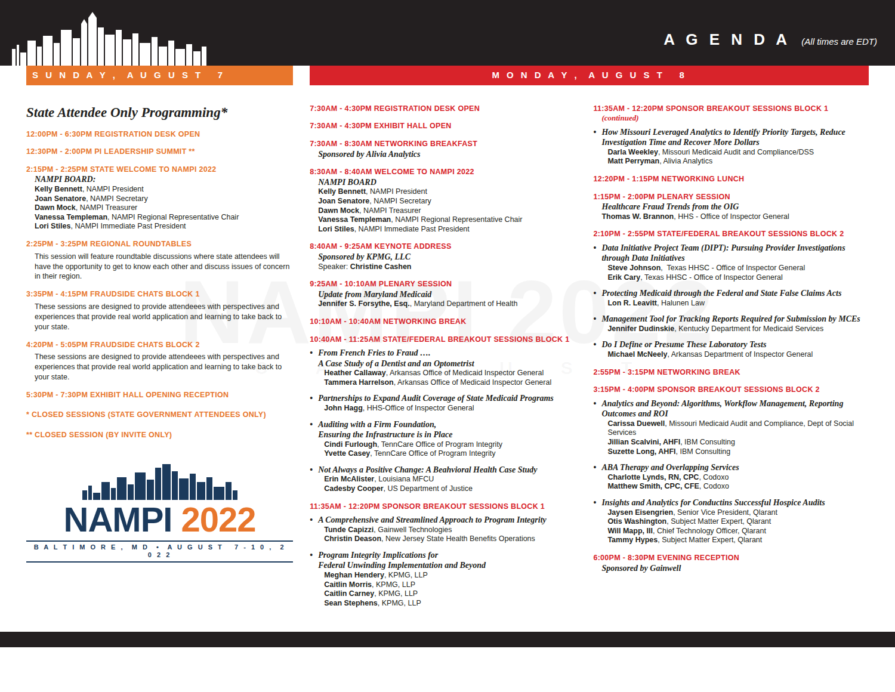A G E N D A (All times are EDT)
NAMPI 2022C A U G U S T
S U N D A Y , A U G U S T 7
M O N D A Y , A U G U S T 8
State Attendee Only Programming*
12:00PM - 6:30PM REGISTRATION DESK OPEN
12:30PM - 2:00PM PI LEADERSHIP SUMMIT **
2:15PM - 2:25PM STATE WELCOME TO NAMPI 2022
NAMPI BOARD:
Kelly Bennett, NAMPI President
Joan Senatore, NAMPI Secretary
Dawn Mock, NAMPI Treasurer
Vanessa Templeman, NAMPI Regional Representative Chair
Lori Stiles, NAMPI Immediate Past President
2:25PM - 3:25PM REGIONAL ROUNDTABLES
This session will feature roundtable discussions where state attendees will have the opportunity to get to know each other and discuss issues of concern in their region.
3:35PM - 4:15PM FRAUDSIDE CHATS BLOCK 1
These sessions are designed to provide attendeees with perspectives and experiences that provide real world application and learning to take back to your state.
4:20PM - 5:05PM FRAUDSIDE CHATS BLOCK 2
These sessions are designed to provide attendeees with perspectives and experiences that provide real world application and learning to take back to your state.
5:30PM - 7:30PM EXHIBIT HALL OPENING RECEPTION
* CLOSED SESSIONS (STATE GOVERNMENT ATTENDEES ONLY)
** CLOSED SESSION (BY INVITE ONLY)
NAMPI 2022
B A L T I M O R E , M D • A U G U S T 7 - 1 0 , 2 0 2 2
7:30AM - 4:30PM REGISTRATION DESK OPEN
7:30AM - 4:30PM EXHIBIT HALL OPEN
7:30AM - 8:30AM NETWORKING BREAKFAST
Sponsored by Alivia Analytics
8:30AM - 8:40AM WELCOME TO NAMPI 2022
NAMPI BOARD
Kelly Bennett, NAMPI President
Joan Senatore, NAMPI Secretary
Dawn Mock, NAMPI Treasurer
Vanessa Templeman, NAMPI Regional Representative Chair
Lori Stiles, NAMPI Immediate Past President
8:40AM - 9:25AM KEYNOTE ADDRESS
Sponsored by KPMG, LLC
Speaker: Christine Cashen
9:25AM - 10:10AM PLENARY SESSION
Update from Maryland Medicaid
Jennifer S. Forsythe, Esq., Maryland Department of Health
10:10AM - 10:40AM NETWORKING BREAK
10:40AM - 11:25AM STATE/FEDERAL BREAKOUT SESSIONS BLOCK 1
From French Fries to Fraud ….
A Case Study of a Dentist and an Optometrist
Heather Callaway, Arkansas Office of Medicaid Inspector General
Tammera Harrelson, Arkansas Office of Medicaid Inspector General
Partnerships to Expand Audit Coverage of State Medicaid Programs
John Hagg, HHS-Office of Inspector General
Auditing with a Firm Foundation,
Ensuring the Infrastructure is in Place
Cindi Furlough, TennCare Office of Program Integrity
Yvette Casey, TennCare Office of Program Integrity
Not Always a Positive Change: A Beahvioral Health Case Study
Erin McAlister, Louisiana MFCU
Cadesby Cooper, US Department of Justice
11:35AM - 12:20PM SPONSOR BREAKOUT SESSIONS BLOCK 1
A Comprehensive and Streamlined Approach to Program Integrity
Tunde Capizzi, Gainwell Technologies
Christin Deason, New Jersey State Health Benefits Operations
Program Integrity Implications for
Federal Unwinding Implementation and Beyond
Meghan Hendery, KPMG, LLP
Caitlin Morris, KPMG, LLP
Caitlin Carney, KPMG, LLP
Sean Stephens, KPMG, LLP
11:35AM - 12:20PM SPONSOR BREAKOUT SESSIONS BLOCK 1
(continued)
How Missouri Leveraged Analytics to Identify Priority Targets, Reduce Investigation Time and Recover More Dollars
Darla Weekley, Missouri Medicaid Audit and Compliance/DSS
Matt Perryman, Alivia Analytics
12:20PM - 1:15PM NETWORKING LUNCH
1:15PM - 2:00PM PLENARY SESSION
Healthcare Fraud Trends from the OIG
Thomas W. Brannon, HHS - Office of Inspector General
2:10PM - 2:55PM STATE/FEDERAL BREAKOUT SESSIONS BLOCK 2
Data Initiative Project Team (DIPT): Pursuing Provider Investigations through Data Initiatives
Steve Johnson, Texas HHSC - Office of Inspector General
Erik Cary, Texas HHSC - Office of Inspector General
Protecting Medicaid through the Federal and State False Claims Acts
Lon R. Leavitt, Halunen Law
Management Tool for Tracking Reports Required for Submission by MCEs
Jennifer Dudinskie, Kentucky Department for Medicaid Services
Do I Define or Presume These Laboratory Tests
Michael McNeely, Arkansas Department of Inspector General
2:55PM - 3:15PM NETWORKING BREAK
3:15PM - 4:00PM SPONSOR BREAKOUT SESSIONS BLOCK 2
Analytics and Beyond: Algorithms, Workflow Management, Reporting Outcomes and ROI
Carissa Duewell, Missouri Medicaid Audit and Compliance, Dept of Social Services
Jillian Scalvini, AHFI, IBM Consulting
Suzette Long, AHFI, IBM Consulting
ABA Therapy and Overlapping Services
Charlotte Lynds, RN, CPC, Codoxo
Matthew Smith, CPC, CFE, Codoxo
Insights and Analytics for Conductins Successful Hospice Audits
Jaysen Eisengrien, Senior Vice President, Qlarant
Otis Washington, Subject Matter Expert, Qlarant
Will Mapp, III, Chief Technology Officer, Qlarant
Tammy Hypes, Subject Matter Expert, Qlarant
6:00PM - 8:30PM EVENING RECEPTION
Sponsored by Gainwell